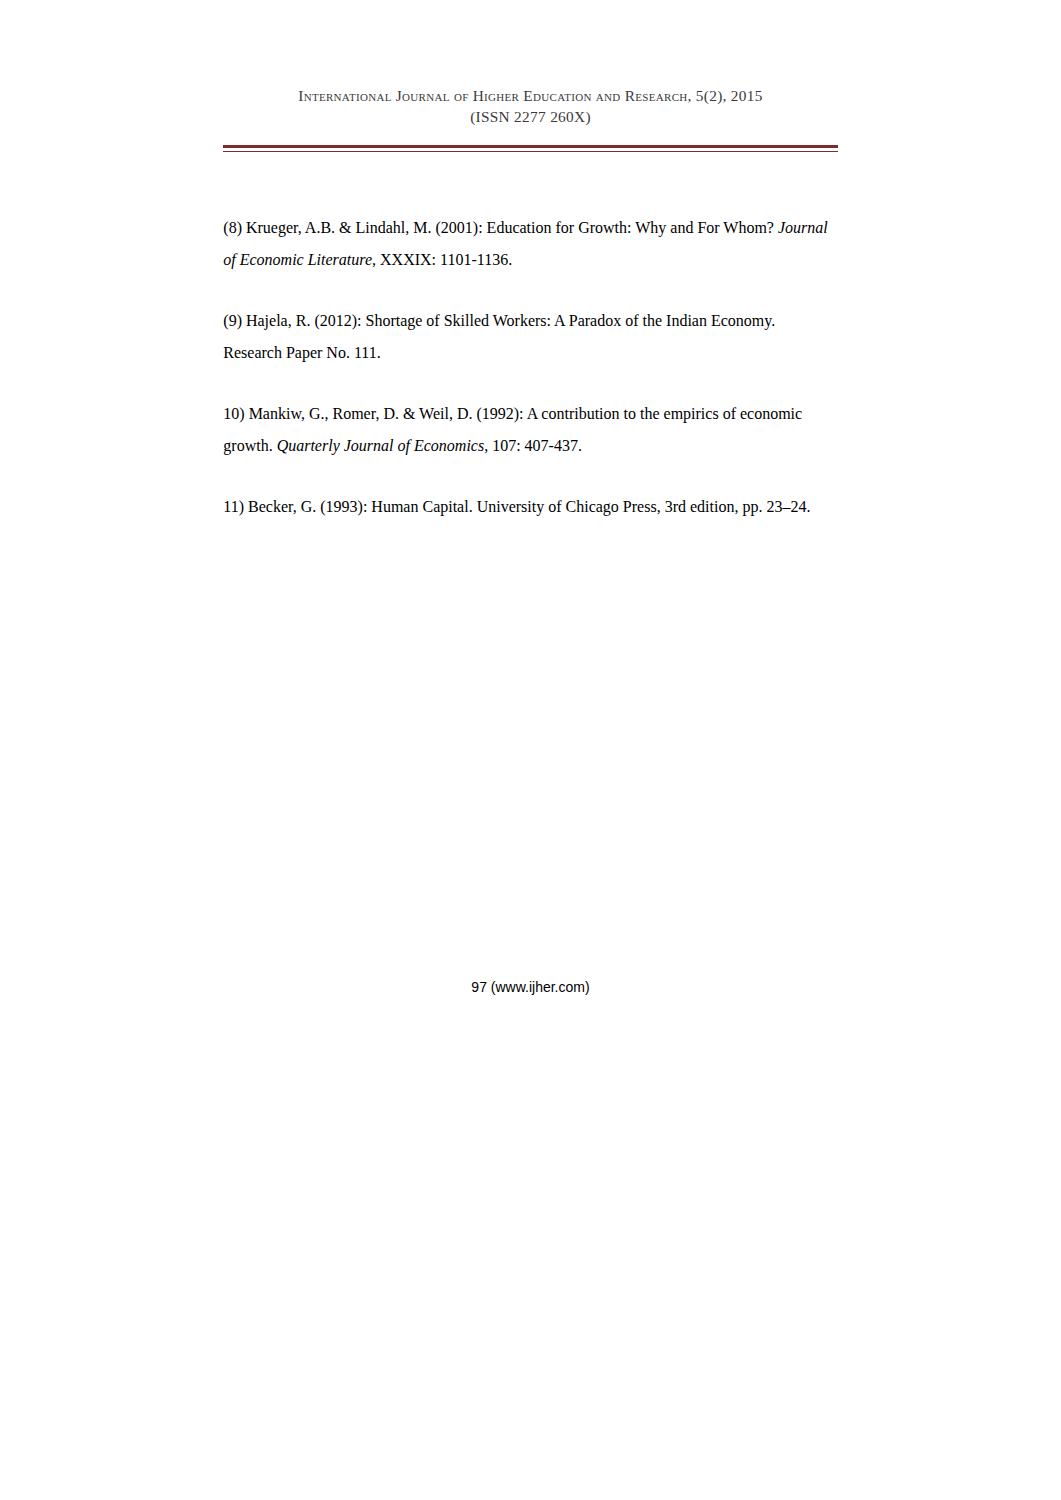International Journal of Higher Education and Research, 5(2), 2015 (ISSN 2277 260X)
(8) Krueger, A.B. & Lindahl, M. (2001): Education for Growth: Why and For Whom? Journal of Economic Literature, XXXIX: 1101-1136.
(9) Hajela, R. (2012): Shortage of Skilled Workers: A Paradox of the Indian Economy. Research Paper No. 111.
10) Mankiw, G., Romer, D. & Weil, D. (1992): A contribution to the empirics of economic growth. Quarterly Journal of Economics, 107: 407-437.
11) Becker, G. (1993): Human Capital. University of Chicago Press, 3rd edition, pp. 23–24.
97 (www.ijher.com)